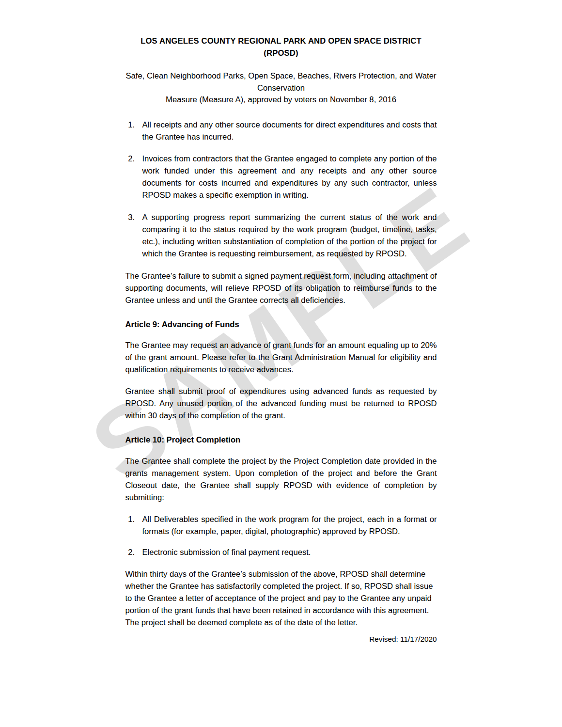SAMPLE
LOS ANGELES COUNTY REGIONAL PARK AND OPEN SPACE DISTRICT (RPOSD)
Safe, Clean Neighborhood Parks, Open Space, Beaches, Rivers Protection, and Water Conservation
Measure (Measure A), approved by voters on November 8, 2016
All receipts and any other source documents for direct expenditures and costs that the Grantee has incurred.
Invoices from contractors that the Grantee engaged to complete any portion of the work funded under this agreement and any receipts and any other source documents for costs incurred and expenditures by any such contractor, unless RPOSD makes a specific exemption in writing.
A supporting progress report summarizing the current status of the work and comparing it to the status required by the work program (budget, timeline, tasks, etc.), including written substantiation of completion of the portion of the project for which the Grantee is requesting reimbursement, as requested by RPOSD.
The Grantee’s failure to submit a signed payment request form, including attachment of supporting documents, will relieve RPOSD of its obligation to reimburse funds to the Grantee unless and until the Grantee corrects all deficiencies.
Article 9: Advancing of Funds
The Grantee may request an advance of grant funds for an amount equaling up to 20% of the grant amount. Please refer to the Grant Administration Manual for eligibility and qualification requirements to receive advances.
Grantee shall submit proof of expenditures using advanced funds as requested by RPOSD. Any unused portion of the advanced funding must be returned to RPOSD within 30 days of the completion of the grant.
Article 10: Project Completion
The Grantee shall complete the project by the Project Completion date provided in the grants management system. Upon completion of the project and before the Grant Closeout date, the Grantee shall supply RPOSD with evidence of completion by submitting:
All Deliverables specified in the work program for the project, each in a format or formats (for example, paper, digital, photographic) approved by RPOSD.
Electronic submission of final payment request.
Within thirty days of the Grantee’s submission of the above, RPOSD shall determine whether the Grantee has satisfactorily completed the project. If so, RPOSD shall issue to the Grantee a letter of acceptance of the project and pay to the Grantee any unpaid portion of the grant funds that have been retained in accordance with this agreement. The project shall be deemed complete as of the date of the letter.
Revised: 11/17/2020